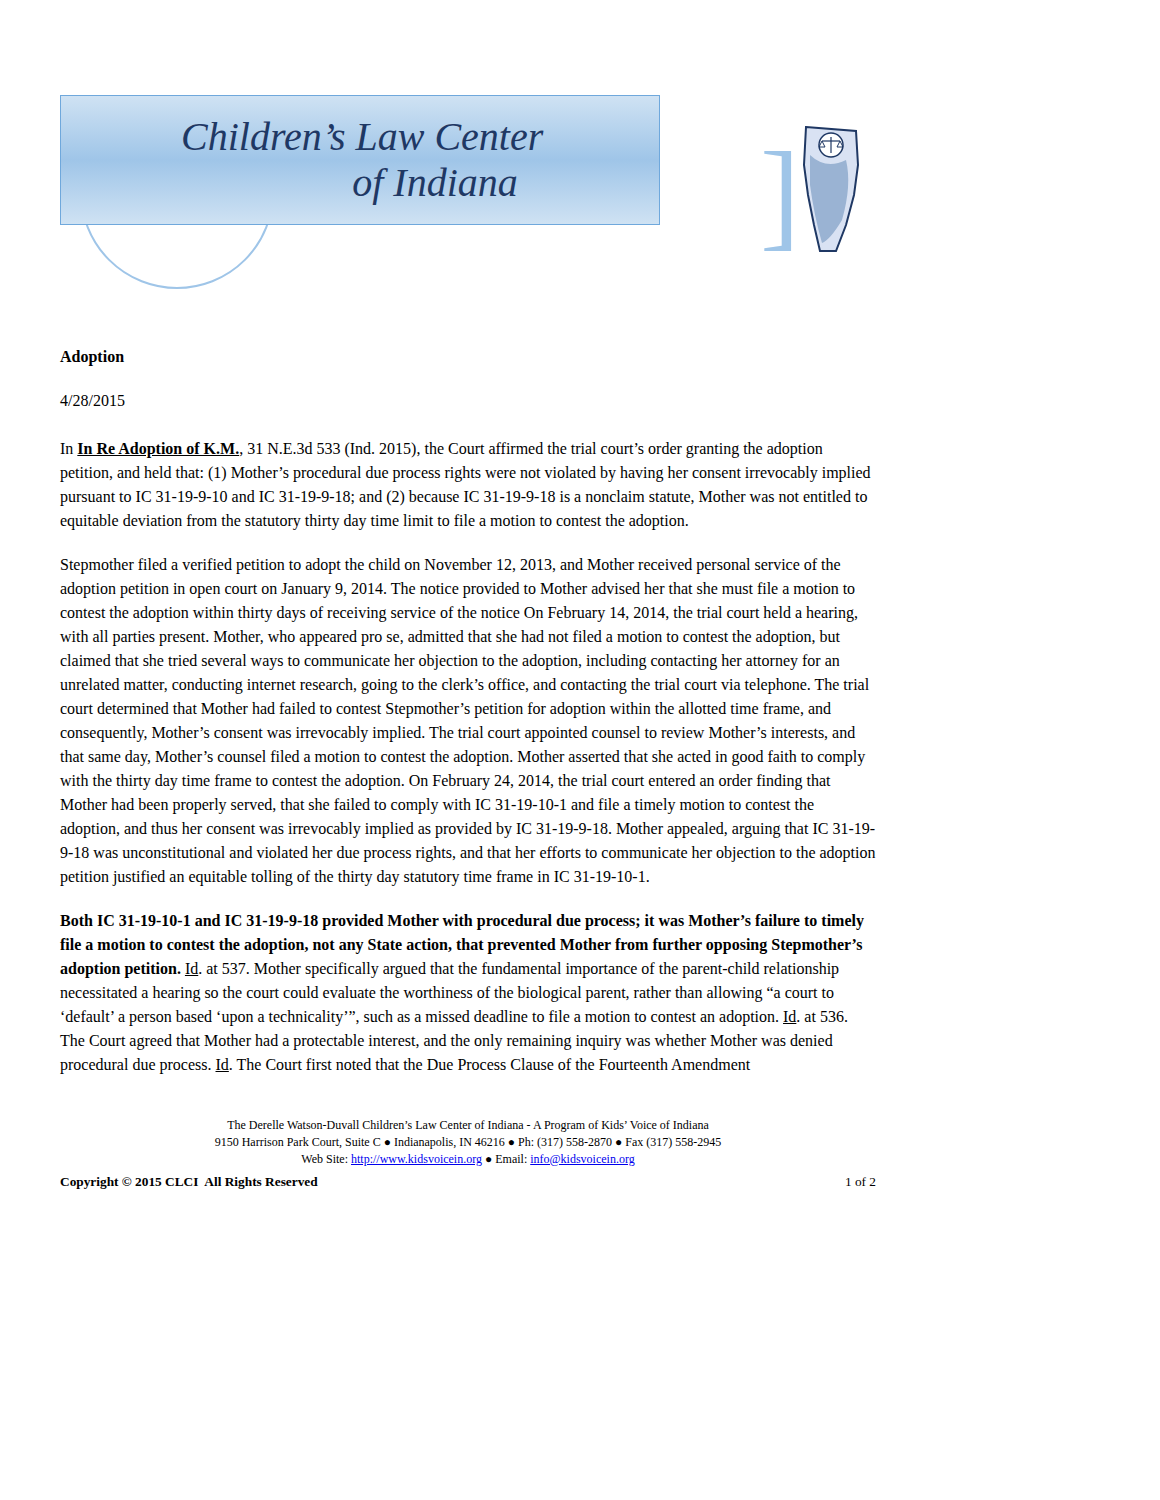Children’s Law Center of Indiana
]
Adoption
4/28/2015
In In Re Adoption of K.M., 31 N.E.3d 533 (Ind. 2015), the Court affirmed the trial court’s order granting the adoption petition, and held that: (1) Mother’s procedural due process rights were not violated by having her consent irrevocably implied pursuant to IC 31-19-9-10 and IC 31-19-9-18; and (2) because IC 31-19-9-18 is a nonclaim statute, Mother was not entitled to equitable deviation from the statutory thirty day time limit to file a motion to contest the adoption.
Stepmother filed a verified petition to adopt the child on November 12, 2013, and Mother received personal service of the adoption petition in open court on January 9, 2014. The notice provided to Mother advised her that she must file a motion to contest the adoption within thirty days of receiving service of the notice On February 14, 2014, the trial court held a hearing, with all parties present. Mother, who appeared pro se, admitted that she had not filed a motion to contest the adoption, but claimed that she tried several ways to communicate her objection to the adoption, including contacting her attorney for an unrelated matter, conducting internet research, going to the clerk’s office, and contacting the trial court via telephone. The trial court determined that Mother had failed to contest Stepmother’s petition for adoption within the allotted time frame, and consequently, Mother’s consent was irrevocably implied. The trial court appointed counsel to review Mother’s interests, and that same day, Mother’s counsel filed a motion to contest the adoption. Mother asserted that she acted in good faith to comply with the thirty day time frame to contest the adoption. On February 24, 2014, the trial court entered an order finding that Mother had been properly served, that she failed to comply with IC 31-19-10-1 and file a timely motion to contest the adoption, and thus her consent was irrevocably implied as provided by IC 31-19-9-18. Mother appealed, arguing that IC 31-19-9-18 was unconstitutional and violated her due process rights, and that her efforts to communicate her objection to the adoption petition justified an equitable tolling of the thirty day statutory time frame in IC 31-19-10-1.
Both IC 31-19-10-1 and IC 31-19-9-18 provided Mother with procedural due process; it was Mother’s failure to timely file a motion to contest the adoption, not any State action, that prevented Mother from further opposing Stepmother’s adoption petition. Id. at 537. Mother specifically argued that the fundamental importance of the parent-child relationship necessitated a hearing so the court could evaluate the worthiness of the biological parent, rather than allowing “a court to ‘default’ a person based ‘upon a technicality’”, such as a missed deadline to file a motion to contest an adoption. Id. at 536. The Court agreed that Mother had a protectable interest, and the only remaining inquiry was whether Mother was denied procedural due process. Id. The Court first noted that the Due Process Clause of the Fourteenth Amendment
The Derelle Watson-Duvall Children’s Law Center of Indiana - A Program of Kids’ Voice of Indiana
9150 Harrison Park Court, Suite C ● Indianapolis, IN 46216 ● Ph: (317) 558-2870 ● Fax (317) 558-2945
Web Site: http://www.kidsvoicein.org ● Email: info@kidsvoicein.org
Copyright © 2015 CLCI All Rights Reserved 1 of 2